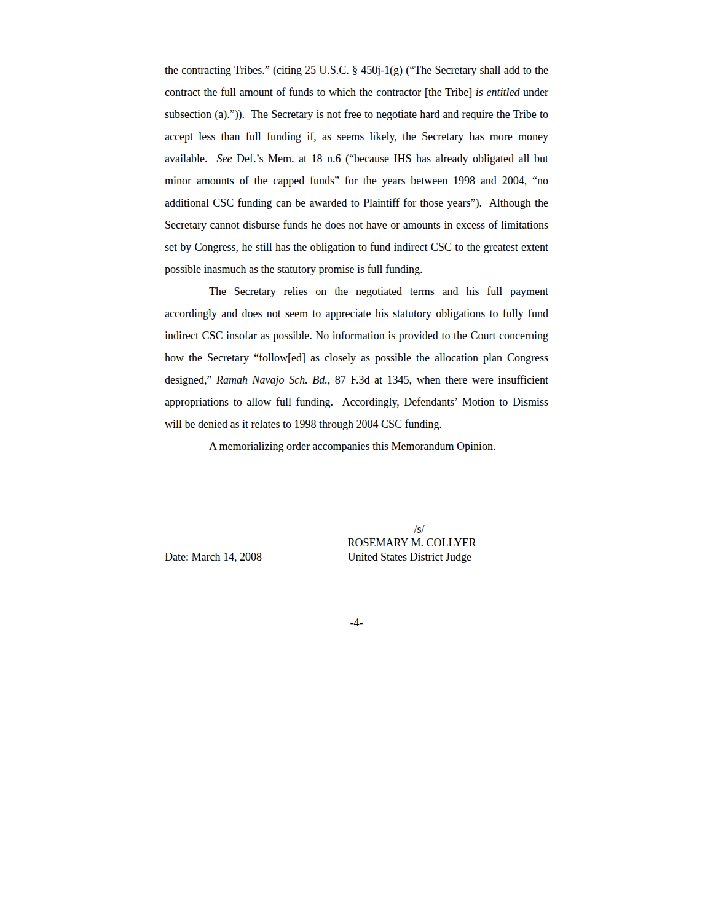the contracting Tribes.” (citing 25 U.S.C. § 450j-1(g) (“The Secretary shall add to the contract the full amount of funds to which the contractor [the Tribe] is entitled under subsection (a).”)). The Secretary is not free to negotiate hard and require the Tribe to accept less than full funding if, as seems likely, the Secretary has more money available. See Def.’s Mem. at 18 n.6 (“because IHS has already obligated all but minor amounts of the capped funds” for the years between 1998 and 2004, “no additional CSC funding can be awarded to Plaintiff for those years”). Although the Secretary cannot disburse funds he does not have or amounts in excess of limitations set by Congress, he still has the obligation to fund indirect CSC to the greatest extent possible inasmuch as the statutory promise is full funding.
The Secretary relies on the negotiated terms and his full payment accordingly and does not seem to appreciate his statutory obligations to fully fund indirect CSC insofar as possible. No information is provided to the Court concerning how the Secretary “follow[ed] as closely as possible the allocation plan Congress designed,” Ramah Navajo Sch. Bd., 87 F.3d at 1345, when there were insufficient appropriations to allow full funding. Accordingly, Defendants’ Motion to Dismiss will be denied as it relates to 1998 through 2004 CSC funding.
A memorializing order accompanies this Memorandum Opinion.
Date: March 14, 2008
____________/s/___________________
ROSEMARY M. COLLYER
United States District Judge
-4-